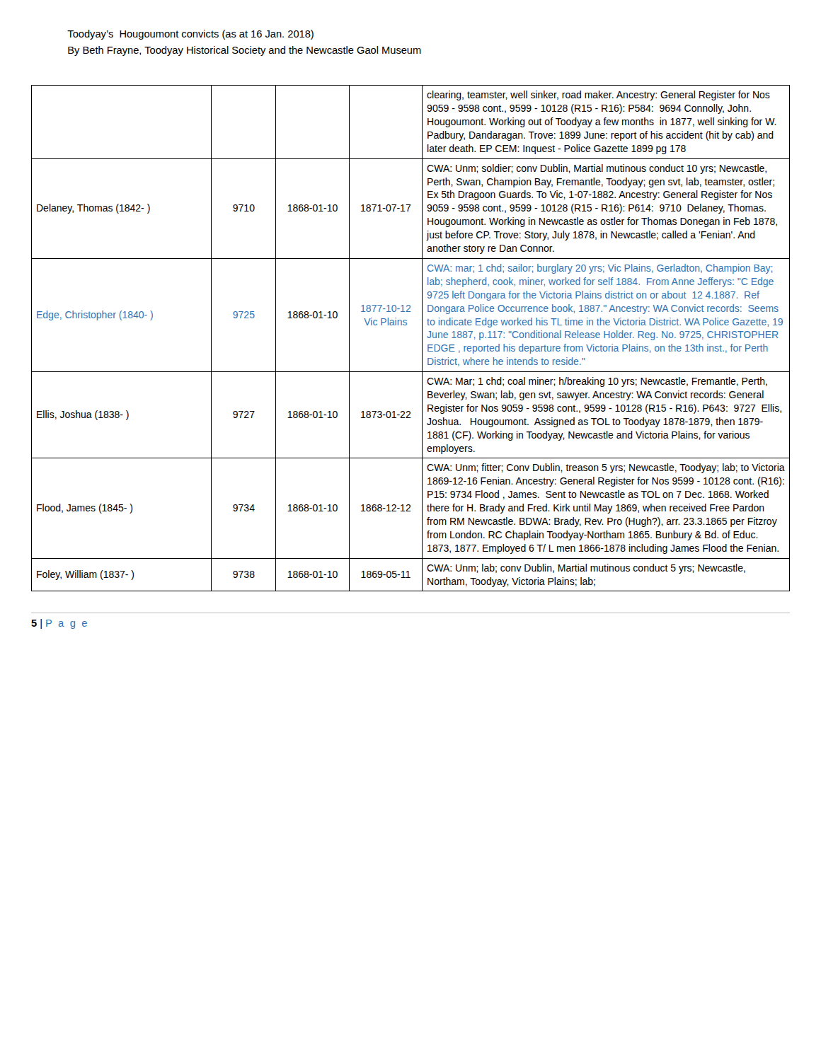Toodyay’s Hougoumont convicts (as at 16 Jan. 2018)
By Beth Frayne, Toodyay Historical Society and the Newcastle Gaol Museum
| | | | | clearing, teamster, well sinker, road maker. Ancestry: General Register for Nos 9059 - 9598 cont., 9599 - 10128 (R15 - R16): P584: 9694 Connolly, John. Hougoumont. Working out of Toodyay a few months in 1877, well sinking for W. Padbury, Dandaragan. Trove: 1899 June: report of his accident (hit by cab) and later death. EP CEM: Inquest - Police Gazette 1899 pg 178 |
| Delaney, Thomas (1842- ) | 9710 | 1868-01-10 | 1871-07-17 | CWA: Unm; soldier; conv Dublin, Martial mutinous conduct 10 yrs; Newcastle, Perth, Swan, Champion Bay, Fremantle, Toodyay; gen svt, lab, teamster, ostler; Ex 5th Dragoon Guards. To Vic, 1-07-1882. Ancestry: General Register for Nos 9059 - 9598 cont., 9599 - 10128 (R15 - R16): P614: 9710 Delaney, Thomas. Hougoumont. Working in Newcastle as ostler for Thomas Donegan in Feb 1878, just before CP. Trove: Story, July 1878, in Newcastle; called a 'Fenian'. And another story re Dan Connor. |
| Edge, Christopher (1840- ) | 9725 | 1868-01-10 | 1877-10-12 Vic Plains | CWA: mar; 1 chd; sailor; burglary 20 yrs; Vic Plains, Gerladton, Champion Bay; lab; shepherd, cook, miner, worked for self 1884. From Anne Jefferys: "C Edge 9725 left Dongara for the Victoria Plains district on or about 12 4.1887. Ref Dongara Police Occurrence book, 1887." Ancestry: WA Convict records: Seems to indicate Edge worked his TL time in the Victoria District. WA Police Gazette, 19 June 1887, p.117: "Conditional Release Holder. Reg. No. 9725, CHRISTOPHER EDGE , reported his departure from Victoria Plains, on the 13th inst., for Perth District, where he intends to reside." |
| Ellis, Joshua (1838- ) | 9727 | 1868-01-10 | 1873-01-22 | CWA: Mar; 1 chd; coal miner; h/breaking 10 yrs; Newcastle, Fremantle, Perth, Beverley, Swan; lab, gen svt, sawyer. Ancestry: WA Convict records: General Register for Nos 9059 - 9598 cont., 9599 - 10128 (R15 - R16). P643: 9727 Ellis, Joshua. Hougoumont. Assigned as TOL to Toodyay 1878-1879, then 1879-1881 (CF). Working in Toodyay, Newcastle and Victoria Plains, for various employers. |
| Flood, James (1845- ) | 9734 | 1868-01-10 | 1868-12-12 | CWA: Unm; fitter; Conv Dublin, treason 5 yrs; Newcastle, Toodyay; lab; to Victoria 1869-12-16 Fenian. Ancestry: General Register for Nos 9599 - 10128 cont. (R16): P15: 9734 Flood , James. Sent to Newcastle as TOL on 7 Dec. 1868. Worked there for H. Brady and Fred. Kirk until May 1869, when received Free Pardon from RM Newcastle. BDWA: Brady, Rev. Pro (Hugh?), arr. 23.3.1865 per Fitzroy from London. RC Chaplain Toodyay-Northam 1865. Bunbury & Bd. of Educ. 1873, 1877. Employed 6 T/ L men 1866-1878 including James Flood the Fenian. |
| Foley, William (1837- ) | 9738 | 1868-01-10 | 1869-05-11 | CWA: Unm; lab; conv Dublin, Martial mutinous conduct 5 yrs; Newcastle, Northam, Toodyay, Victoria Plains; lab; |
5 | P a g e